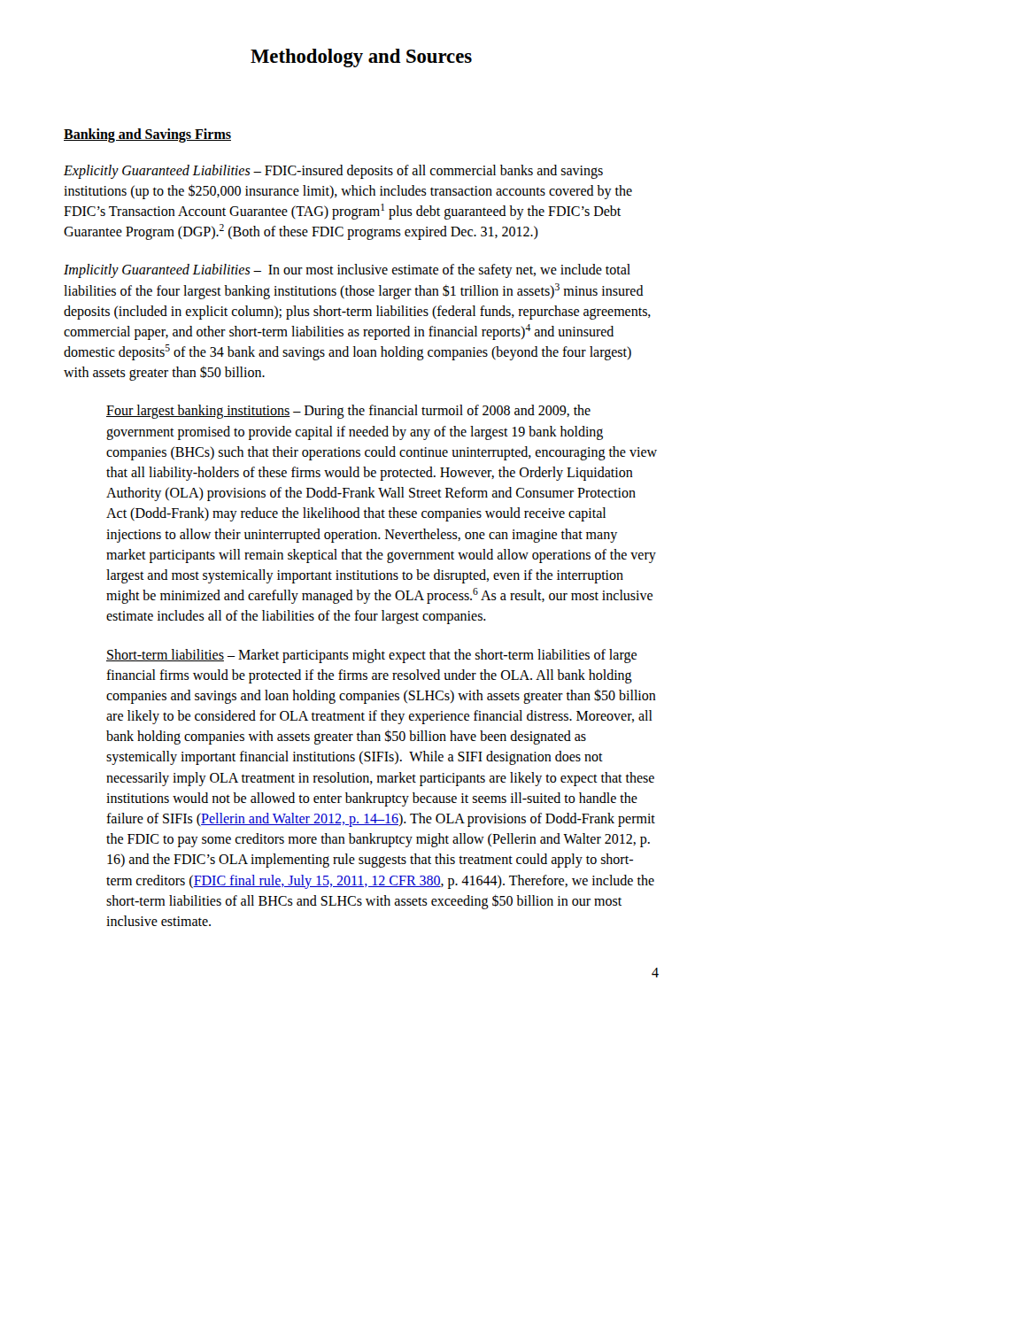Methodology and Sources
Banking and Savings Firms
Explicitly Guaranteed Liabilities – FDIC-insured deposits of all commercial banks and savings institutions (up to the $250,000 insurance limit), which includes transaction accounts covered by the FDIC’s Transaction Account Guarantee (TAG) program1 plus debt guaranteed by the FDIC’s Debt Guarantee Program (DGP).2 (Both of these FDIC programs expired Dec. 31, 2012.)
Implicitly Guaranteed Liabilities – In our most inclusive estimate of the safety net, we include total liabilities of the four largest banking institutions (those larger than $1 trillion in assets)3 minus insured deposits (included in explicit column); plus short-term liabilities (federal funds, repurchase agreements, commercial paper, and other short-term liabilities as reported in financial reports)4 and uninsured domestic deposits5 of the 34 bank and savings and loan holding companies (beyond the four largest) with assets greater than $50 billion.
Four largest banking institutions – During the financial turmoil of 2008 and 2009, the government promised to provide capital if needed by any of the largest 19 bank holding companies (BHCs) such that their operations could continue uninterrupted, encouraging the view that all liability-holders of these firms would be protected. However, the Orderly Liquidation Authority (OLA) provisions of the Dodd-Frank Wall Street Reform and Consumer Protection Act (Dodd-Frank) may reduce the likelihood that these companies would receive capital injections to allow their uninterrupted operation. Nevertheless, one can imagine that many market participants will remain skeptical that the government would allow operations of the very largest and most systemically important institutions to be disrupted, even if the interruption might be minimized and carefully managed by the OLA process.6 As a result, our most inclusive estimate includes all of the liabilities of the four largest companies.
Short-term liabilities – Market participants might expect that the short-term liabilities of large financial firms would be protected if the firms are resolved under the OLA. All bank holding companies and savings and loan holding companies (SLHCs) with assets greater than $50 billion are likely to be considered for OLA treatment if they experience financial distress. Moreover, all bank holding companies with assets greater than $50 billion have been designated as systemically important financial institutions (SIFIs). While a SIFI designation does not necessarily imply OLA treatment in resolution, market participants are likely to expect that these institutions would not be allowed to enter bankruptcy because it seems ill-suited to handle the failure of SIFIs (Pellerin and Walter 2012, p. 14–16). The OLA provisions of Dodd-Frank permit the FDIC to pay some creditors more than bankruptcy might allow (Pellerin and Walter 2012, p. 16) and the FDIC’s OLA implementing rule suggests that this treatment could apply to short-term creditors (FDIC final rule, July 15, 2011, 12 CFR 380, p. 41644). Therefore, we include the short-term liabilities of all BHCs and SLHCs with assets exceeding $50 billion in our most inclusive estimate.
4